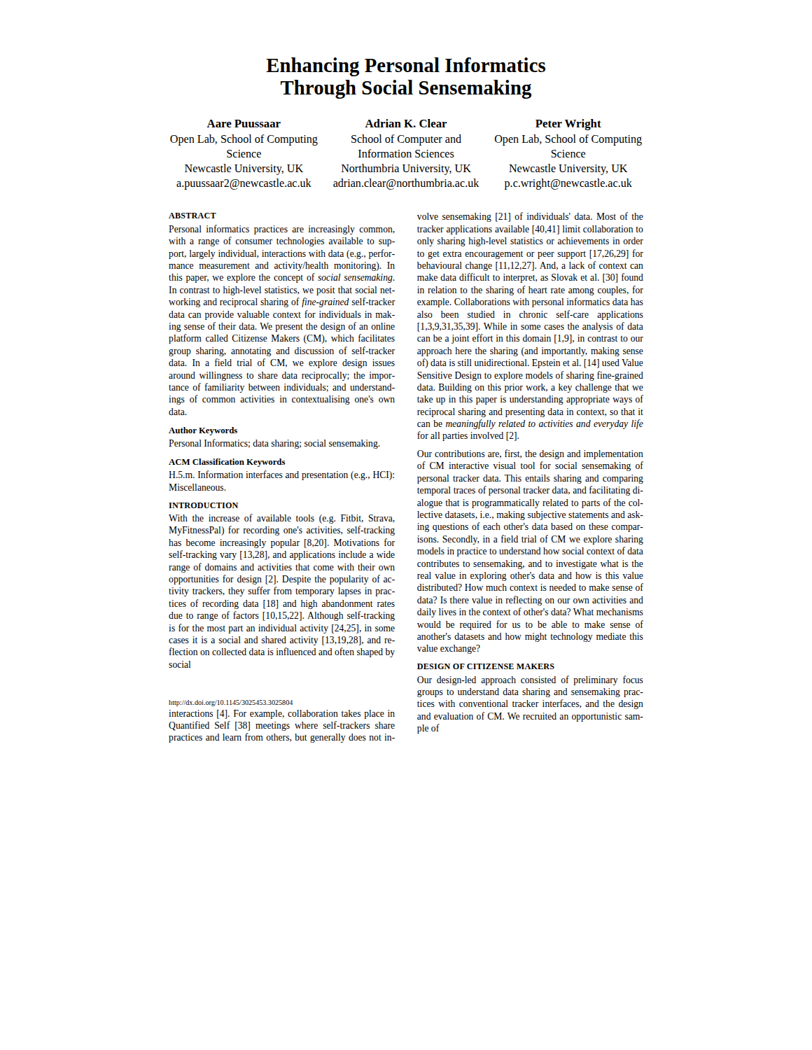Enhancing Personal Informatics
Through Social Sensemaking
Aare Puussaar Open Lab, School of Computing Science Newcastle University, UK a.puussaar2@newcastle.ac.uk
Adrian K. Clear School of Computer and Information Sciences Northumbria University, UK adrian.clear@northumbria.ac.uk
Peter Wright Open Lab, School of Computing Science Newcastle University, UK p.c.wright@newcastle.ac.uk
ABSTRACT
Personal informatics practices are increasingly common, with a range of consumer technologies available to support, largely individual, interactions with data (e.g., performance measurement and activity/health monitoring). In this paper, we explore the concept of social sensemaking. In contrast to high-level statistics, we posit that social networking and reciprocal sharing of fine-grained self-tracker data can provide valuable context for individuals in making sense of their data. We present the design of an online platform called Citizense Makers (CM), which facilitates group sharing, annotating and discussion of self-tracker data. In a field trial of CM, we explore design issues around willingness to share data reciprocally; the importance of familiarity between individuals; and understandings of common activities in contextualising one's own data.
Author Keywords
Personal Informatics; data sharing; social sensemaking.
ACM Classification Keywords
H.5.m. Information interfaces and presentation (e.g., HCI): Miscellaneous.
INTRODUCTION
With the increase of available tools (e.g. Fitbit, Strava, MyFitnessPal) for recording one's activities, self-tracking has become increasingly popular [8,20]. Motivations for self-tracking vary [13,28], and applications include a wide range of domains and activities that come with their own opportunities for design [2]. Despite the popularity of activity trackers, they suffer from temporary lapses in practices of recording data [18] and high abandonment rates due to range of factors [10,15,22]. Although self-tracking is for the most part an individual activity [24,25], in some cases it is a social and shared activity [13,19,28], and reflection on collected data is influenced and often shaped by social
http://dx.doi.org/10.1145/3025453.3025804
interactions [4]. For example, collaboration takes place in Quantified Self [38] meetings where self-trackers share practices and learn from others, but generally does not involve sensemaking [21] of individuals' data. Most of the tracker applications available [40,41] limit collaboration to only sharing high-level statistics or achievements in order to get extra encouragement or peer support [17,26,29] for behavioural change [11,12,27]. And, a lack of context can make data difficult to interpret, as Slovak et al. [30] found in relation to the sharing of heart rate among couples, for example. Collaborations with personal informatics data has also been studied in chronic self-care applications [1,3,9,31,35,39]. While in some cases the analysis of data can be a joint effort in this domain [1,9], in contrast to our approach here the sharing (and importantly, making sense of) data is still unidirectional. Epstein et al. [14] used Value Sensitive Design to explore models of sharing fine-grained data. Building on this prior work, a key challenge that we take up in this paper is understanding appropriate ways of reciprocal sharing and presenting data in context, so that it can be meaningfully related to activities and everyday life for all parties involved [2].
Our contributions are, first, the design and implementation of CM interactive visual tool for social sensemaking of personal tracker data. This entails sharing and comparing temporal traces of personal tracker data, and facilitating dialogue that is programmatically related to parts of the collective datasets, i.e., making subjective statements and asking questions of each other's data based on these comparisons. Secondly, in a field trial of CM we explore sharing models in practice to understand how social context of data contributes to sensemaking, and to investigate what is the real value in exploring other's data and how is this value distributed? How much context is needed to make sense of data? Is there value in reflecting on our own activities and daily lives in the context of other's data? What mechanisms would be required for us to be able to make sense of another's datasets and how might technology mediate this value exchange?
DESIGN OF CITIZENSE MAKERS
Our design-led approach consisted of preliminary focus groups to understand data sharing and sensemaking practices with conventional tracker interfaces, and the design and evaluation of CM. We recruited an opportunistic sample of